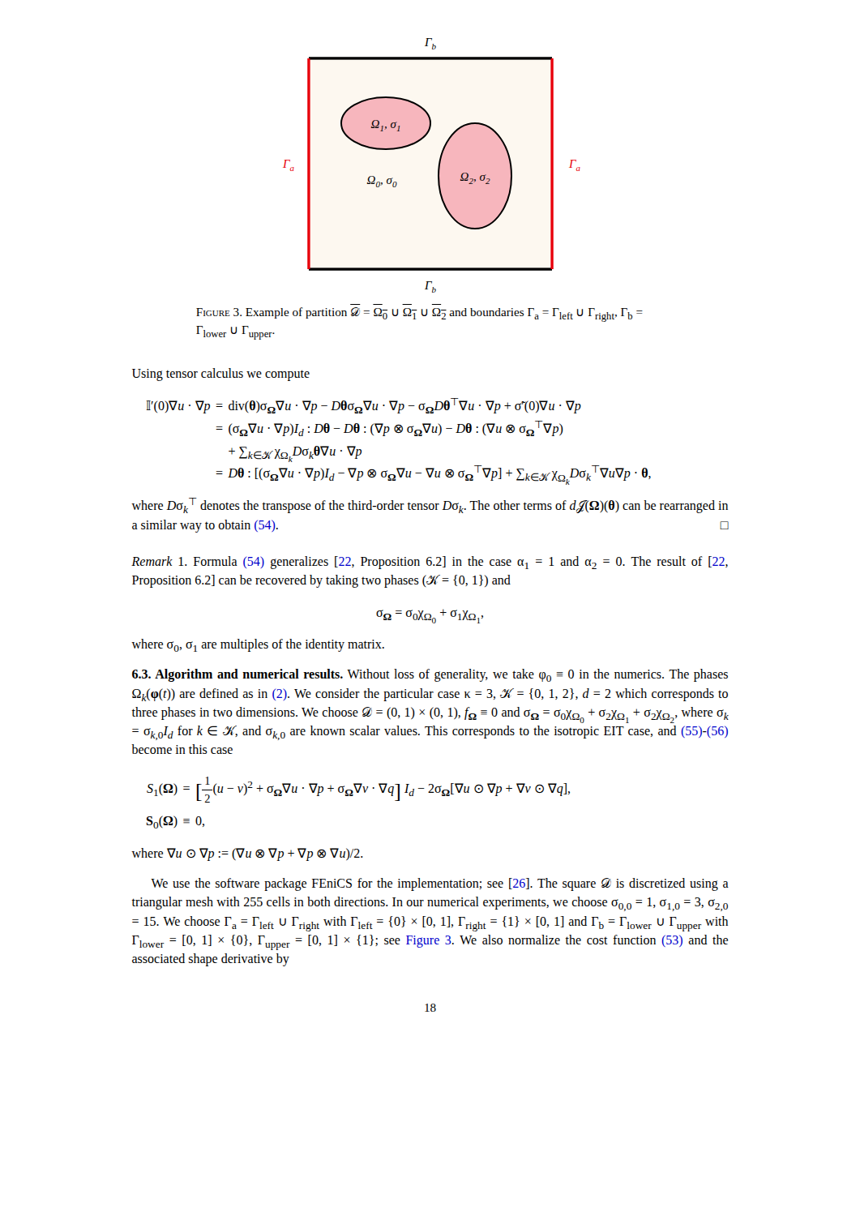Ω1, σ1 Ω2, σ2 Ω0, σ0 Γb Γb Γa Γa
Figure 3. Example of partition 𝒟 = Ω0 ∪ Ω1 ∪ Ω2 and boundaries Γa = Γleft ∪ Γright, Γb = Γlower ∪ Γupper.
Using tensor calculus we compute
| 𝕀′(0)∇ u · ∇ p | = | div( θ )σ Ω ∇ u · ∇ p − D θ σ Ω ∇ u · ∇ p − σ Ω D θ ⊤ ∇ u · ∇ p + σ̃′(0)∇ u · ∇ p |
| | = | (σ Ω ∇ u · ∇ p ) I d : D θ − D θ : (∇ p ⊗ σ Ω ∇ u ) − D θ : (∇ u ⊗ σ Ω ⊤ ∇ p ) |
| | | + ∑ k ∈𝒦 χ Ω k D σ k θ ∇ u · ∇ p |
| | = | D θ : [(σ Ω ∇ u · ∇ p ) I d − ∇ p ⊗ σ Ω ∇ u − ∇ u ⊗ σ Ω ⊤ ∇ p ] + ∑ k ∈𝒦 χ Ω k D σ k ⊤ ∇ u ∇ p · θ , |
where Dσk⊤ denotes the transpose of the third-order tensor Dσk. The other terms of d 𝒥(Ω)(θ) can be rearranged in a similar way to obtain (54). □
Remark 1. Formula (54) generalizes [22, Proposition 6.2] in the case α1 = 1 and α2 = 0. The result of [22, Proposition 6.2] can be recovered by taking two phases (𝒦 = {0, 1}) and
σΩ = σ0χΩ0 + σ1χΩ1,
where σ0, σ1 are multiples of the identity matrix.
6.3. Algorithm and numerical results. Without loss of generality, we take φ0 ≡ 0 in the numerics. The phases Ωk(φ(t)) are defined as in (2). We consider the particular case κ = 3, 𝒦 = {0, 1, 2}, d = 2 which corresponds to three phases in two dimensions. We choose 𝒟 = (0, 1) × (0, 1), fΩ ≡ 0 and σΩ = σ0χΩ0 + σ2χΩ1 + σ2χΩ2, where σk = σk,0Id for k ∈ 𝒦, and σk,0 are known scalar values. This corresponds to the isotropic EIT case, and (55)-(56) become in this case
| S 1 ( Ω ) | = | [ 1 2 ( u − v ) 2 + σ Ω ∇ u · ∇ p + σ Ω ∇ v · ∇ q ] I d − 2σ Ω [∇ u ⊙ ∇ p + ∇ v ⊙ ∇ q ], |
| S 0 ( Ω ) | ≡ | 0, |
where ∇u ⊙ ∇p := (∇u ⊗ ∇p + ∇p ⊗ ∇u)/2.
We use the software package FEniCS for the implementation; see [26]. The square 𝒟 is discretized using a triangular mesh with 255 cells in both directions. In our numerical experiments, we choose σ0,0 = 1, σ1,0 = 3, σ2,0 = 15. We choose Γa = Γleft ∪ Γright with Γleft = {0} × [0, 1], Γright = {1} × [0, 1] and Γb = Γlower ∪ Γupper with Γlower = [0, 1] × {0}, Γupper = [0, 1] × {1}; see Figure 3. We also normalize the cost function (53) and the associated shape derivative by
18